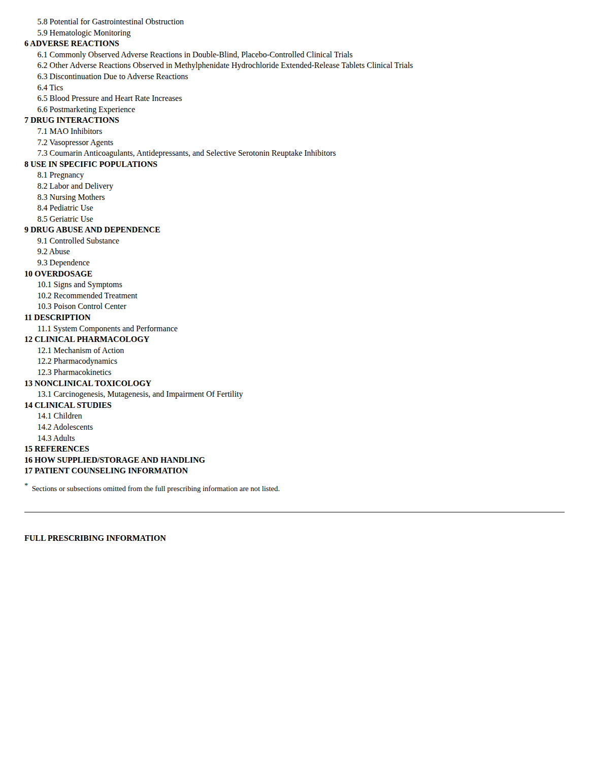5.8 Potential for Gastrointestinal Obstruction
5.9 Hematologic Monitoring
6 ADVERSE REACTIONS
6.1 Commonly Observed Adverse Reactions in Double-Blind, Placebo-Controlled Clinical Trials
6.2 Other Adverse Reactions Observed in Methylphenidate Hydrochloride Extended-Release Tablets Clinical Trials
6.3 Discontinuation Due to Adverse Reactions
6.4 Tics
6.5 Blood Pressure and Heart Rate Increases
6.6 Postmarketing Experience
7 DRUG INTERACTIONS
7.1 MAO Inhibitors
7.2 Vasopressor Agents
7.3 Coumarin Anticoagulants, Antidepressants, and Selective Serotonin Reuptake Inhibitors
8 USE IN SPECIFIC POPULATIONS
8.1 Pregnancy
8.2 Labor and Delivery
8.3 Nursing Mothers
8.4 Pediatric Use
8.5 Geriatric Use
9 DRUG ABUSE AND DEPENDENCE
9.1 Controlled Substance
9.2 Abuse
9.3 Dependence
10 OVERDOSAGE
10.1 Signs and Symptoms
10.2 Recommended Treatment
10.3 Poison Control Center
11 DESCRIPTION
11.1 System Components and Performance
12 CLINICAL PHARMACOLOGY
12.1 Mechanism of Action
12.2 Pharmacodynamics
12.3 Pharmacokinetics
13 NONCLINICAL TOXICOLOGY
13.1 Carcinogenesis, Mutagenesis, and Impairment Of Fertility
14 CLINICAL STUDIES
14.1 Children
14.2 Adolescents
14.3 Adults
15 REFERENCES
16 HOW SUPPLIED/STORAGE AND HANDLING
17 PATIENT COUNSELING INFORMATION
* Sections or subsections omitted from the full prescribing information are not listed.
FULL PRESCRIBING INFORMATION